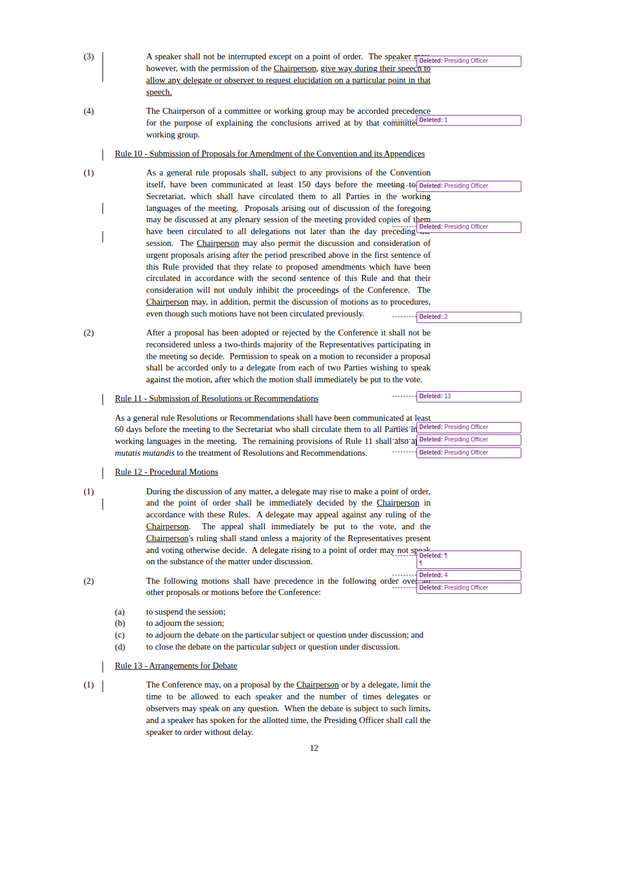(3) A speaker shall not be interrupted except on a point of order. The speaker may, however, with the permission of the Chairperson, give way during their speech to allow any delegate or observer to request elucidation on a particular point in that speech.
(4) The Chairperson of a committee or working group may be accorded precedence for the purpose of explaining the conclusions arrived at by that committee or working group.
Rule 10 - Submission of Proposals for Amendment of the Convention and its Appendices
(1) As a general rule proposals shall, subject to any provisions of the Convention itself, have been communicated at least 150 days before the meeting to the Secretariat, which shall have circulated them to all Parties in the working languages of the meeting. Proposals arising out of discussion of the foregoing may be discussed at any plenary session of the meeting provided copies of them have been circulated to all delegations not later than the day preceding the session. The Chairperson may also permit the discussion and consideration of urgent proposals arising after the period prescribed above in the first sentence of this Rule provided that they relate to proposed amendments which have been circulated in accordance with the second sentence of this Rule and that their consideration will not unduly inhibit the proceedings of the Conference. The Chairperson may, in addition, permit the discussion of motions as to procedures, even though such motions have not been circulated previously.
(2) After a proposal has been adopted or rejected by the Conference it shall not be reconsidered unless a two-thirds majority of the Representatives participating in the meeting so decide. Permission to speak on a motion to reconsider a proposal shall be accorded only to a delegate from each of two Parties wishing to speak against the motion, after which the motion shall immediately be put to the vote.
Rule 11 - Submission of Resolutions or Recommendations
As a general rule Resolutions or Recommendations shall have been communicated at least 60 days before the meeting to the Secretariat who shall circulate them to all Parties in the working languages in the meeting. The remaining provisions of Rule 11 shall also apply mutatis mutandis to the treatment of Resolutions and Recommendations.
Rule 12 - Procedural Motions
(1) During the discussion of any matter, a delegate may rise to make a point of order, and the point of order shall be immediately decided by the Chairperson in accordance with these Rules. A delegate may appeal against any ruling of the Chairperson. The appeal shall immediately be put to the vote, and the Chairperson's ruling shall stand unless a majority of the Representatives present and voting otherwise decide. A delegate rising to a point of order may not speak on the substance of the matter under discussion.
(2) The following motions shall have precedence in the following order over all other proposals or motions before the Conference:
(a) to suspend the session;
(b) to adjourn the session;
(c) to adjourn the debate on the particular subject or question under discussion; and
(d) to close the debate on the particular subject or question under discussion.
Rule 13 - Arrangements for Debate
(1) The Conference may, on a proposal by the Chairperson or by a delegate, limit the time to be allowed to each speaker and the number of times delegates or observers may speak on any question. When the debate is subject to such limits, and a speaker has spoken for the allotted time, the Presiding Officer shall call the speaker to order without delay.
Deleted: Presiding Officer
Deleted: 1
Deleted: Presiding Officer
Deleted: Presiding Officer
Deleted: 2
Deleted: 13
Deleted: Presiding Officer
Deleted: Presiding Officer
Deleted: Presiding Officer
Deleted: ¶
¶
Deleted: 4
Deleted: Presiding Officer
12